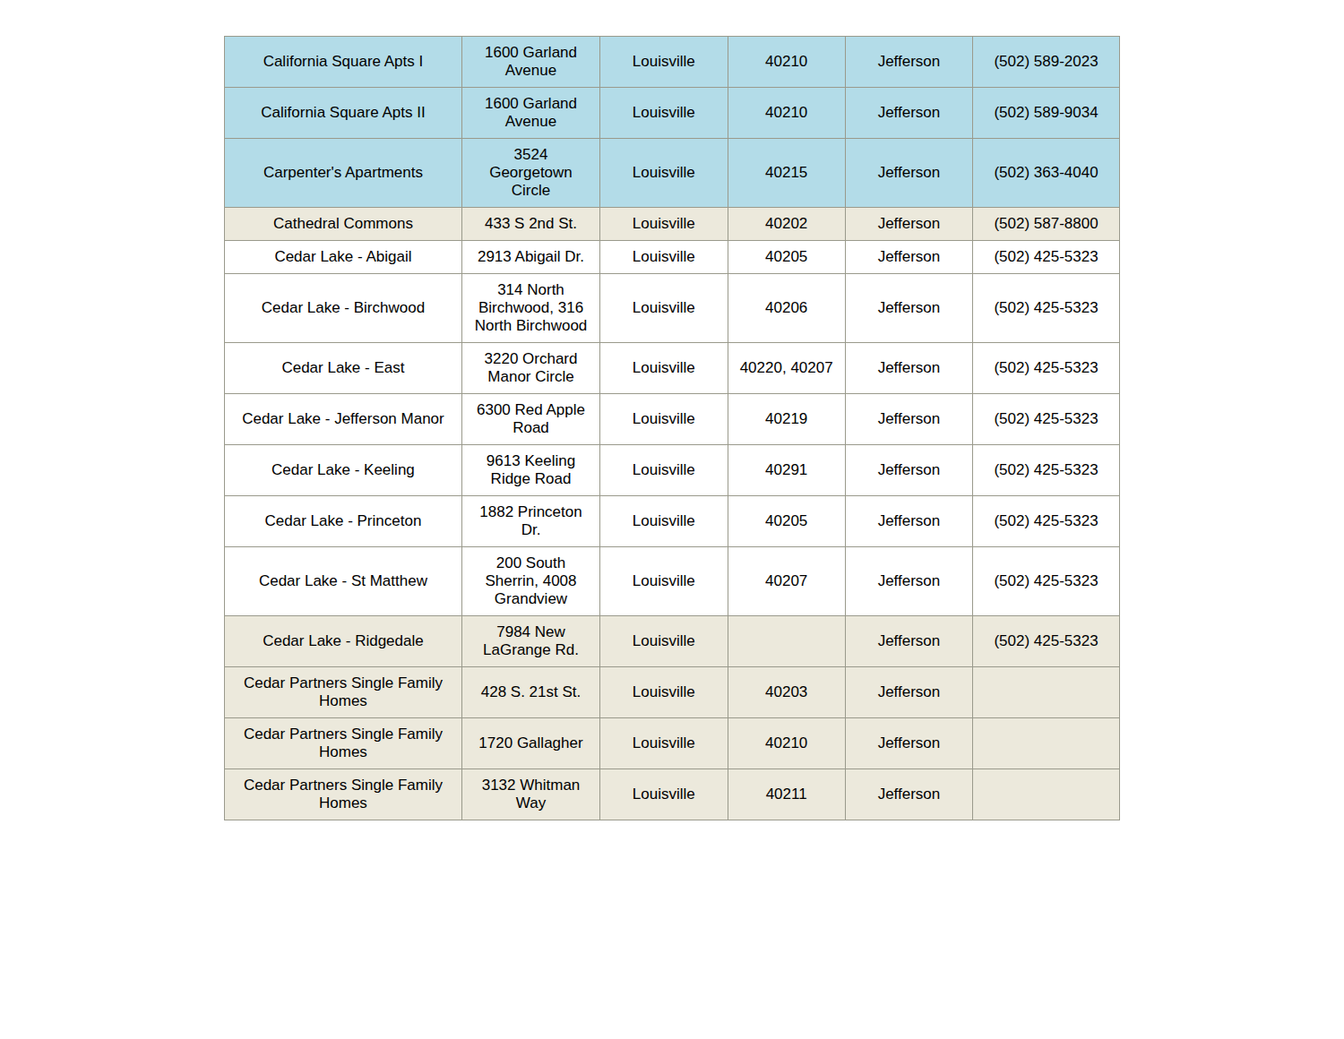| California Square Apts I | 1600 Garland Avenue | Louisville | 40210 | Jefferson | (502) 589-2023 |
| California Square Apts II | 1600 Garland Avenue | Louisville | 40210 | Jefferson | (502) 589-9034 |
| Carpenter's Apartments | 3524 Georgetown Circle | Louisville | 40215 | Jefferson | (502) 363-4040 |
| Cathedral Commons | 433 S 2nd St. | Louisville | 40202 | Jefferson | (502) 587-8800 |
| Cedar Lake - Abigail | 2913 Abigail Dr. | Louisville | 40205 | Jefferson | (502) 425-5323 |
| Cedar Lake - Birchwood | 314 North Birchwood, 316 North Birchwood | Louisville | 40206 | Jefferson | (502) 425-5323 |
| Cedar Lake - East | 3220 Orchard Manor Circle | Louisville | 40220, 40207 | Jefferson | (502) 425-5323 |
| Cedar Lake - Jefferson Manor | 6300 Red Apple Road | Louisville | 40219 | Jefferson | (502) 425-5323 |
| Cedar Lake - Keeling | 9613 Keeling Ridge Road | Louisville | 40291 | Jefferson | (502) 425-5323 |
| Cedar Lake - Princeton | 1882 Princeton Dr. | Louisville | 40205 | Jefferson | (502) 425-5323 |
| Cedar Lake - St Matthew | 200 South Sherrin, 4008 Grandview | Louisville | 40207 | Jefferson | (502) 425-5323 |
| Cedar Lake - Ridgedale | 7984 New LaGrange Rd. | Louisville | | Jefferson | (502) 425-5323 |
| Cedar Partners Single Family Homes | 428 S. 21st St. | Louisville | 40203 | Jefferson | |
| Cedar Partners Single Family Homes | 1720 Gallagher | Louisville | 40210 | Jefferson | |
| Cedar Partners Single Family Homes | 3132 Whitman Way | Louisville | 40211 | Jefferson | |